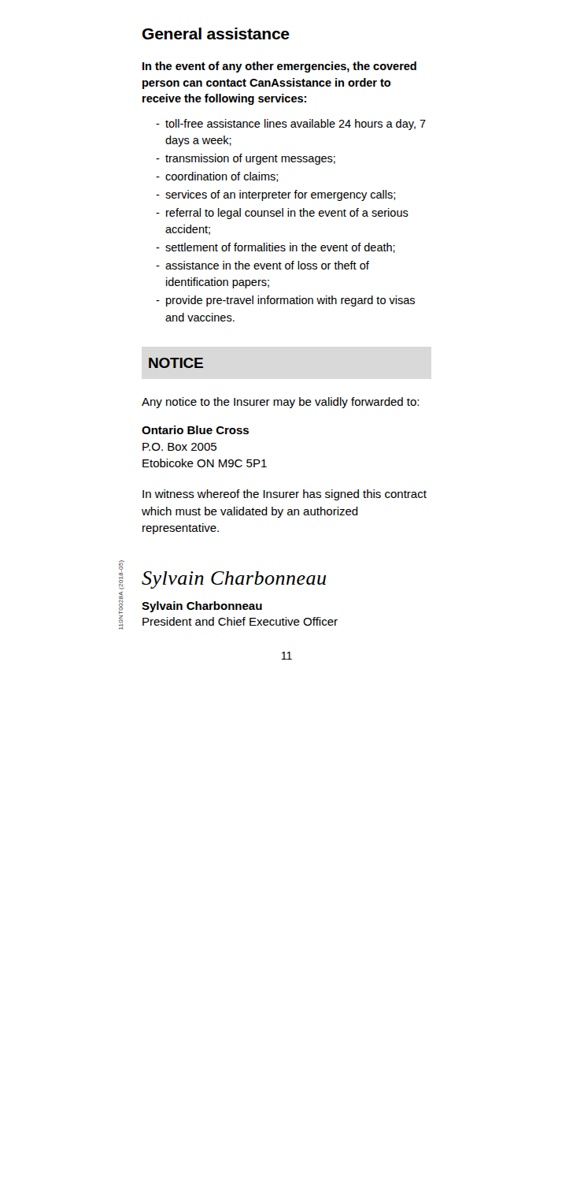General assistance
In the event of any other emergencies, the covered person can contact CanAssistance in order to receive the following services:
toll-free assistance lines available 24 hours a day, 7 days a week;
transmission of urgent messages;
coordination of claims;
services of an interpreter for emergency calls;
referral to legal counsel in the event of a serious accident;
settlement of formalities in the event of death;
assistance in the event of loss or theft of identification papers;
provide pre-travel information with regard to visas and vaccines.
NOTICE
Any notice to the Insurer may be validly forwarded to:
Ontario Blue Cross
P.O. Box 2005
Etobicoke ON M9C 5P1
In witness whereof the Insurer has signed this contract which must be validated by an authorized representative.
Sylvain Charbonneau
Sylvain Charbonneau
President and Chief Executive Officer
110NT0028A (2018-05)
11